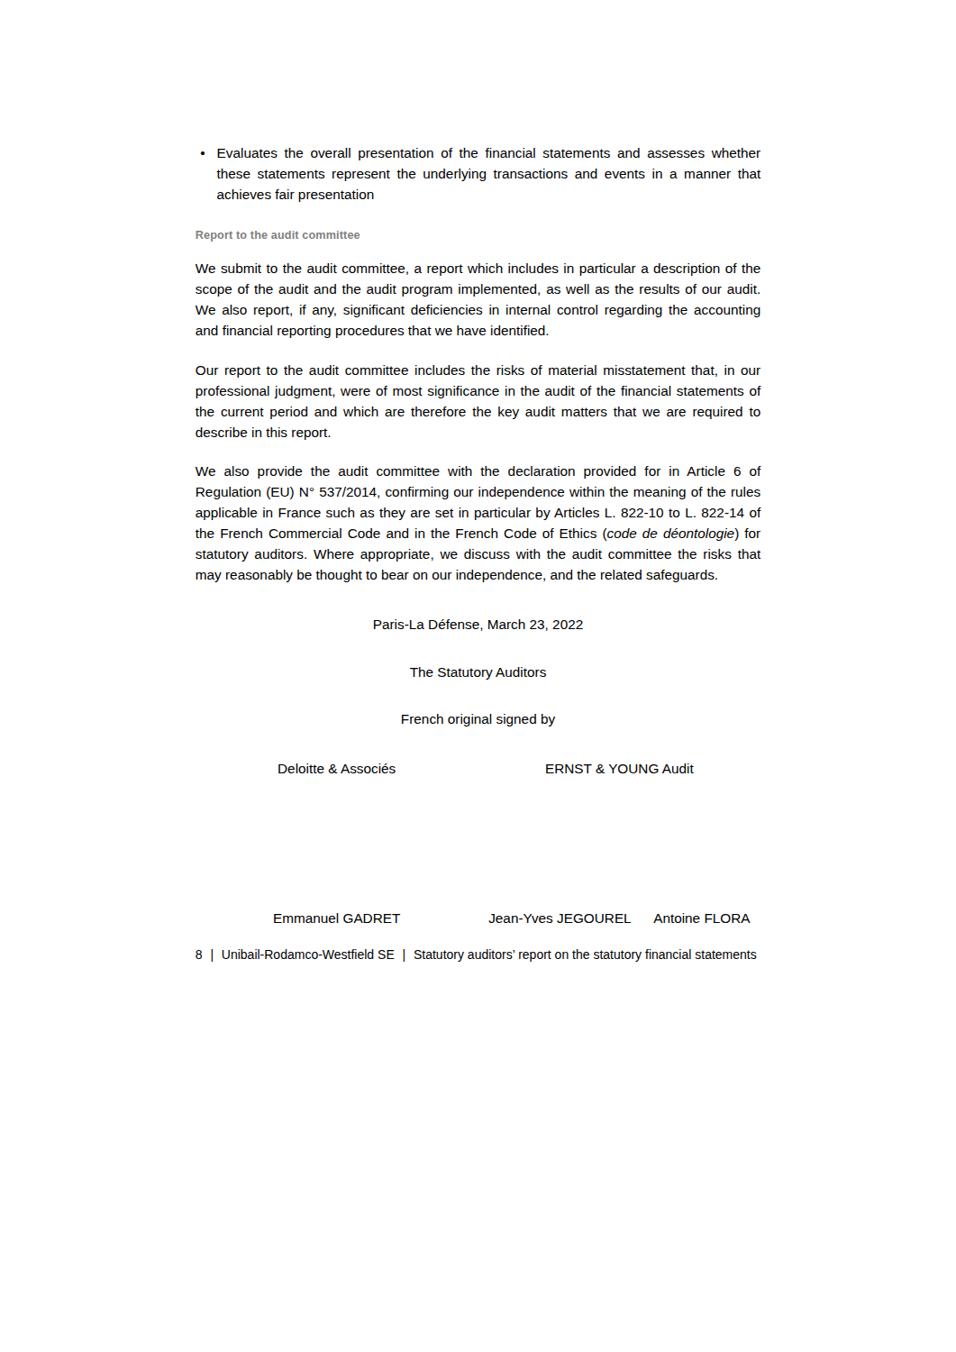Evaluates the overall presentation of the financial statements and assesses whether these statements represent the underlying transactions and events in a manner that achieves fair presentation
Report to the audit committee
We submit to the audit committee, a report which includes in particular a description of the scope of the audit and the audit program implemented, as well as the results of our audit. We also report, if any, significant deficiencies in internal control regarding the accounting and financial reporting procedures that we have identified.
Our report to the audit committee includes the risks of material misstatement that, in our professional judgment, were of most significance in the audit of the financial statements of the current period and which are therefore the key audit matters that we are required to describe in this report.
We also provide the audit committee with the declaration provided for in Article 6 of Regulation (EU) N° 537/2014, confirming our independence within the meaning of the rules applicable in France such as they are set in particular by Articles L. 822-10 to L. 822-14 of the French Commercial Code and in the French Code of Ethics (code de déontologie) for statutory auditors. Where appropriate, we discuss with the audit committee the risks that may reasonably be thought to bear on our independence, and the related safeguards.
Paris-La Défense, March 23, 2022
The Statutory Auditors
French original signed by
| Deloitte & Associés | ERNST & YOUNG Audit |
| Emmanuel GADRET | Jean-Yves JEGOUREL Antoine FLORA |
8 | Unibail-Rodamco-Westfield SE | Statutory auditors’ report on the statutory financial statements